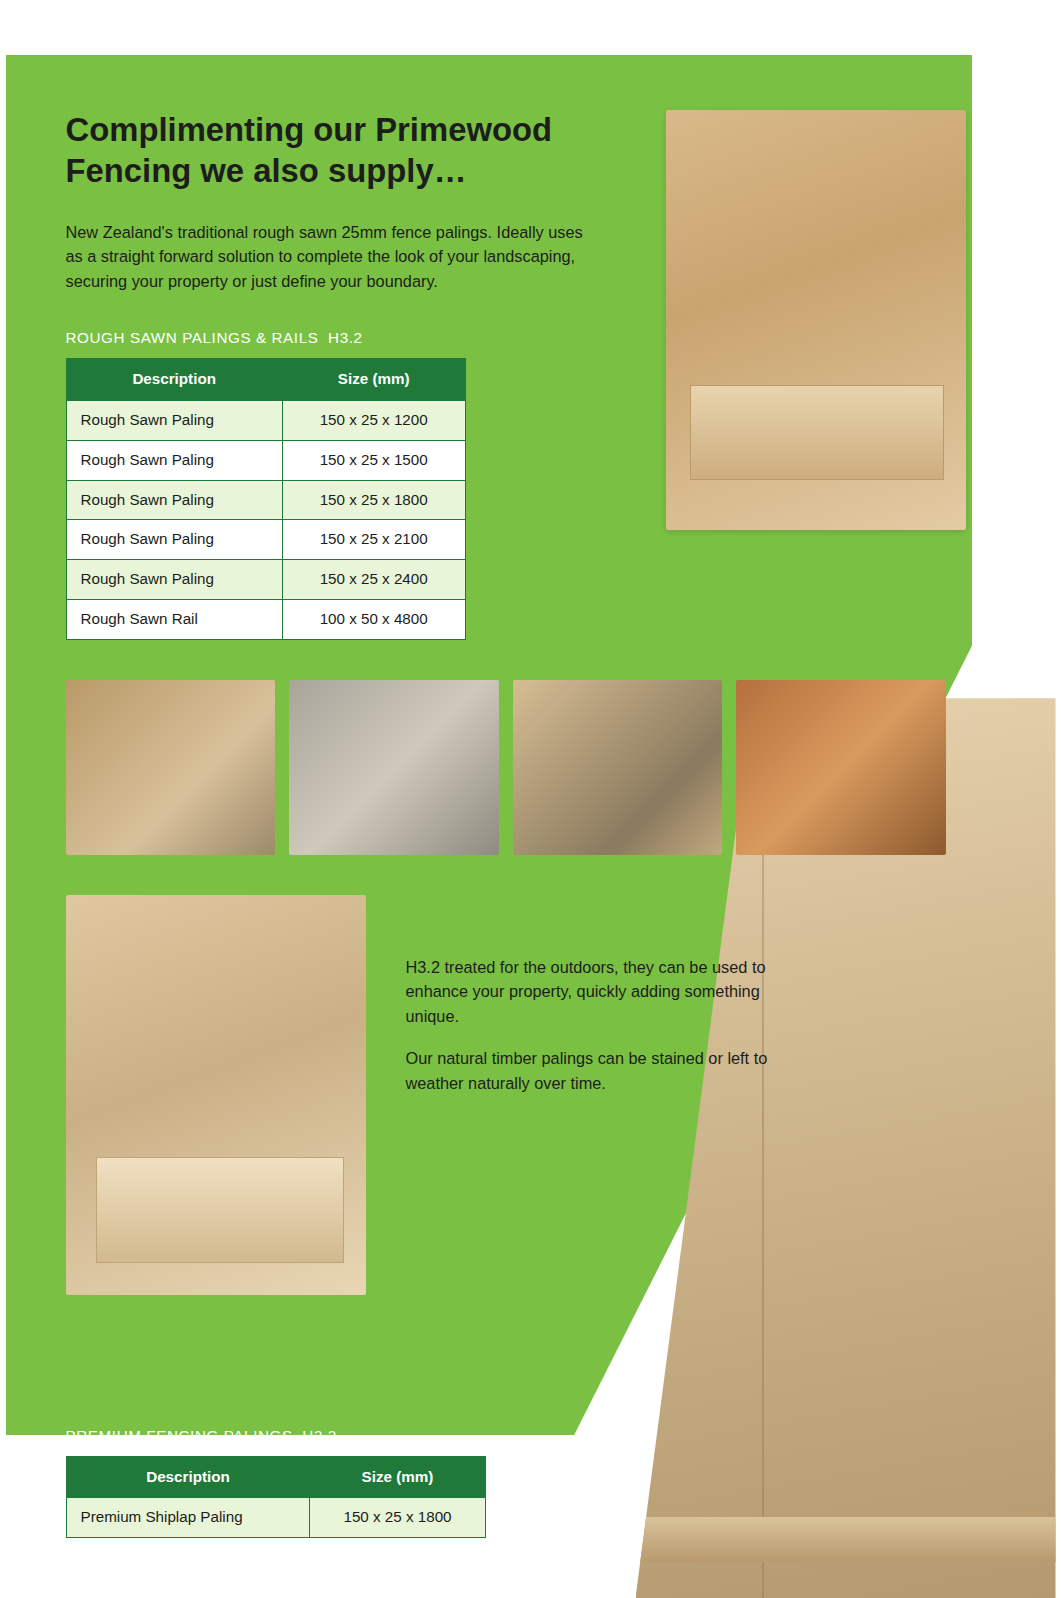Complimenting our Primewood Fencing we also supply…
New Zealand's traditional rough sawn 25mm fence palings. Ideally uses as a straight forward solution to complete the look of your landscaping, securing your property or just define your boundary.
ROUGH SAWN PALINGS & RAILS H3.2
| Description | Size (mm) |
| --- | --- |
| Rough Sawn Paling | 150 x 25 x 1200 |
| Rough Sawn Paling | 150 x 25 x 1500 |
| Rough Sawn Paling | 150 x 25 x 1800 |
| Rough Sawn Paling | 150 x 25 x 2100 |
| Rough Sawn Paling | 150 x 25 x 2400 |
| Rough Sawn Rail | 100 x 50 x 4800 |
H3.2 treated for the outdoors, they can be used to enhance your property, quickly adding something unique.
Our natural timber palings can be stained or left to weather naturally over time.
PREMIUM FENCING PALINGS H3.2
| Description | Size (mm) |
| --- | --- |
| Premium Shiplap Paling | 150 x 25 x 1800 |